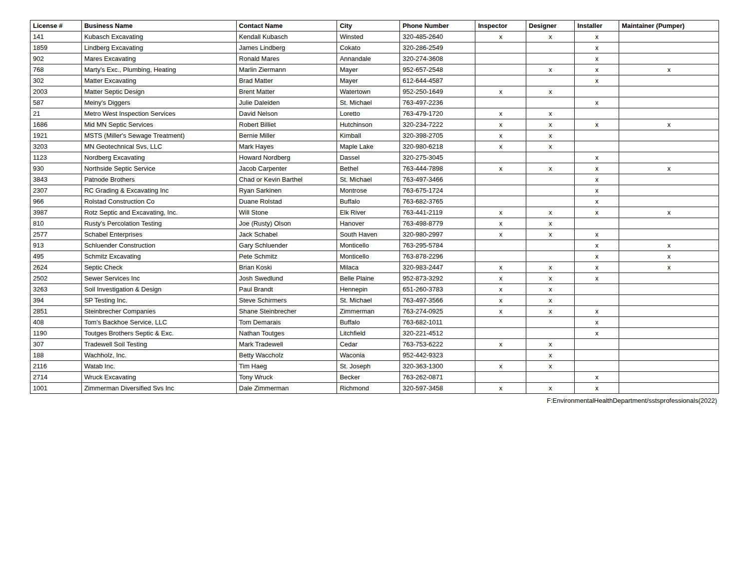| License # | Business Name | Contact Name | City | Phone Number | Inspector | Designer | Installer | Maintainer (Pumper) |
| --- | --- | --- | --- | --- | --- | --- | --- | --- |
| 141 | Kubasch Excavating | Kendall Kubasch | Winsted | 320-485-2640 | x | x | x | |
| 1859 | Lindberg Excavating | James Lindberg | Cokato | 320-286-2549 | | | x | |
| 902 | Mares Excavating | Ronald Mares | Annandale | 320-274-3608 | | | x | |
| 768 | Marty's Exc., Plumbing, Heating | Marlin Ziermann | Mayer | 952-657-2548 | | x | x | x |
| 302 | Matter Excavating | Brad Matter | Mayer | 612-644-4587 | | | x | |
| 2003 | Matter Septic Design | Brent Matter | Watertown | 952-250-1649 | x | x | | |
| 587 | Meiny's Diggers | Julie Daleiden | St. Michael | 763-497-2236 | | | x | |
| 21 | Metro West Inspection Services | David Nelson | Loretto | 763-479-1720 | x | x | | |
| 1686 | Mid MN Septic Services | Robert Billiet | Hutchinson | 320-234-7222 | x | x | x | x |
| 1921 | MSTS (Miller's Sewage Treatment) | Bernie Miller | Kimball | 320-398-2705 | x | x | | |
| 3203 | MN Geotechnical Svs, LLC | Mark Hayes | Maple Lake | 320-980-6218 | x | x | | |
| 1123 | Nordberg Excavating | Howard Nordberg | Dassel | 320-275-3045 | | | x | |
| 930 | Northside Septic Service | Jacob Carpenter | Bethel | 763-444-7898 | x | x | x | x |
| 3843 | Patnode Brothers | Chad or Kevin Barthel | St. Michael | 763-497-3466 | | | x | |
| 2307 | RC Grading & Excavating Inc | Ryan Sarkinen | Montrose | 763-675-1724 | | | x | |
| 966 | Rolstad Construction Co | Duane Rolstad | Buffalo | 763-682-3765 | | | x | |
| 3987 | Rotz Septic and Excavating, Inc. | Will Stone | Elk River | 763-441-2119 | x | x | x | x |
| 810 | Rusty's Percolation Testing | Joe (Rusty) Olson | Hanover | 763-498-8779 | x | x | | |
| 2577 | Schabel Enterprises | Jack Schabel | South Haven | 320-980-2997 | x | x | x | |
| 913 | Schluender Construction | Gary Schluender | Monticello | 763-295-5784 | | | x | x |
| 495 | Schmitz Excavating | Pete Schmitz | Monticello | 763-878-2296 | | | x | x |
| 2624 | Septic Check | Brian Koski | Milaca | 320-983-2447 | x | x | x | x |
| 2502 | Sewer Services Inc | Josh Swedlund | Belle Plaine | 952-873-3292 | x | x | x | |
| 3263 | Soil Investigation & Design | Paul Brandt | Hennepin | 651-260-3783 | x | x | | |
| 394 | SP Testing Inc. | Steve Schirmers | St. Michael | 763-497-3566 | x | x | | |
| 2851 | Steinbrecher Companies | Shane Steinbrecher | Zimmerman | 763-274-0925 | x | x | x | |
| 408 | Tom's Backhoe Service, LLC | Tom Demarais | Buffalo | 763-682-1011 | | | x | |
| 1190 | Toutges Brothers Septic & Exc. | Nathan Toutges | Litchfield | 320-221-4512 | | | x | |
| 307 | Tradewell Soil Testing | Mark Tradewell | Cedar | 763-753-6222 | x | x | | |
| 188 | Wachholz, Inc. | Betty Waccholz | Waconia | 952-442-9323 | | x | | |
| 2116 | Watab Inc. | Tim Haeg | St. Joseph | 320-363-1300 | x | x | | |
| 2714 | Wruck Excavating | Tony Wruck | Becker | 763-262-0871 | | | x | |
| 1001 | Zimmerman Diversified Svs Inc | Dale Zimmerman | Richmond | 320-597-3458 | x | x | x | |
F:EnvironmentalHealthDepartment/sstsprofessionals(2022)